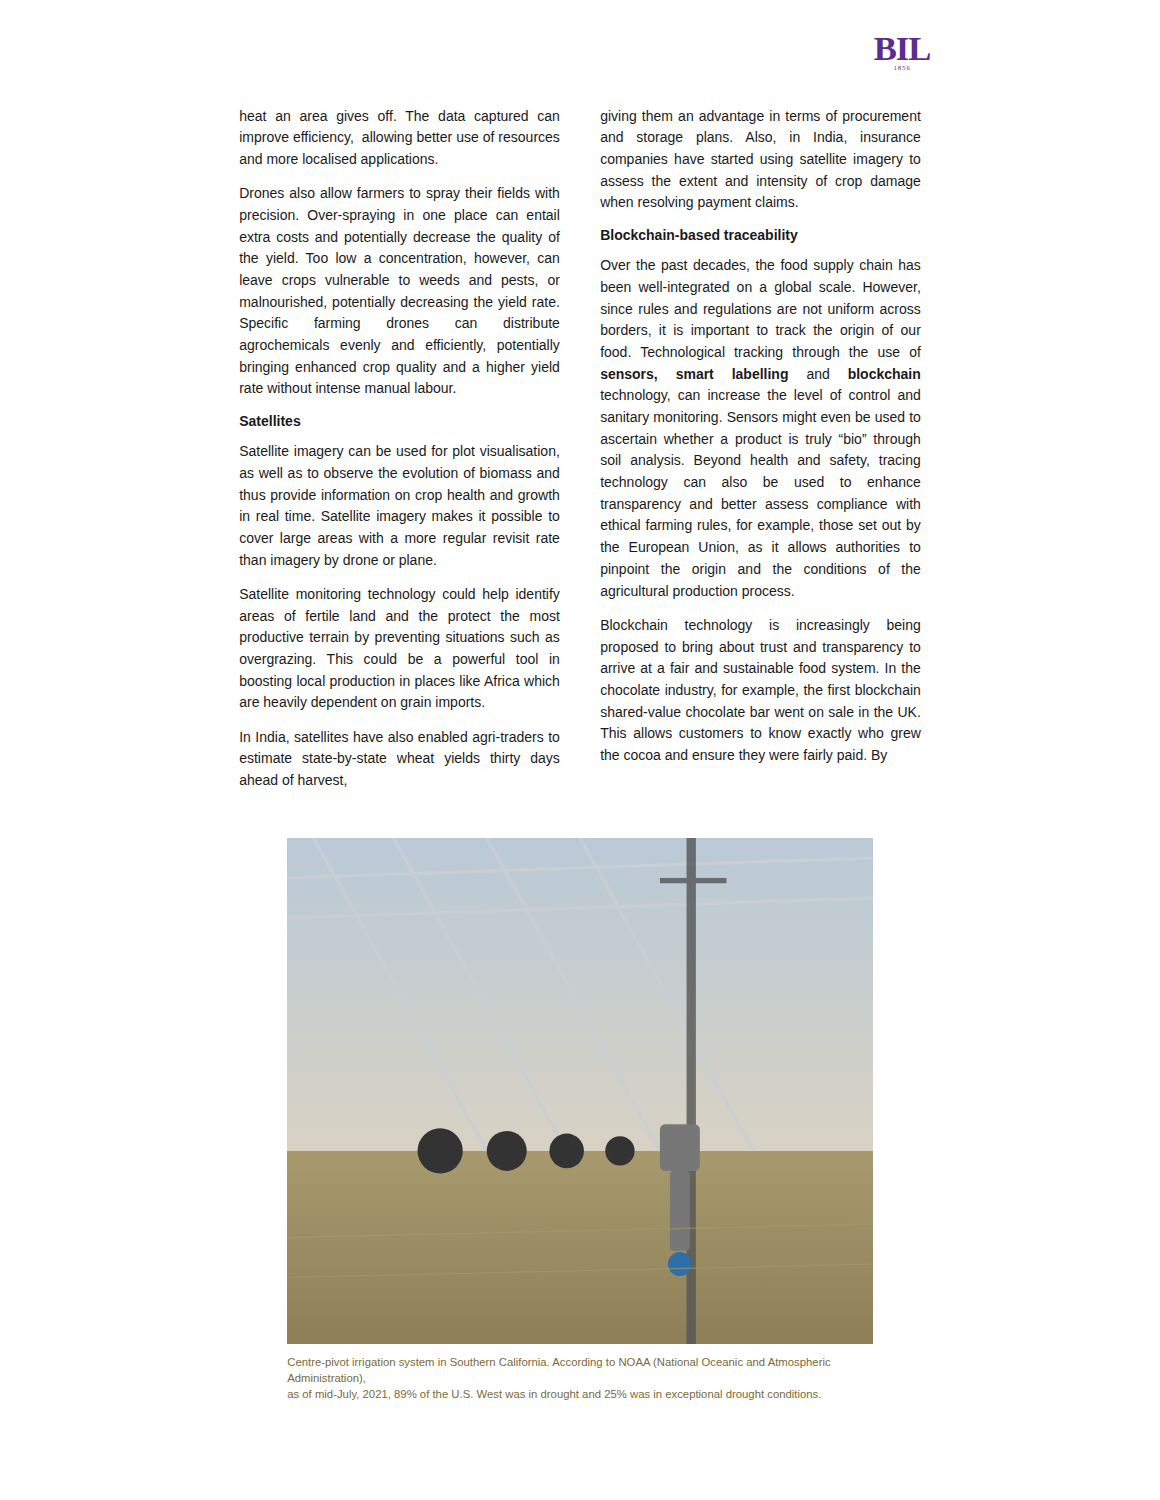BIL1856
heat an area gives off. The data captured can improve efficiency, allowing better use of resources and more localised applications.
Drones also allow farmers to spray their fields with precision. Over-spraying in one place can entail extra costs and potentially decrease the quality of the yield. Too low a concentration, however, can leave crops vulnerable to weeds and pests, or malnourished, potentially decreasing the yield rate. Specific farming drones can distribute agrochemicals evenly and efficiently, potentially bringing enhanced crop quality and a higher yield rate without intense manual labour.
Satellites
Satellite imagery can be used for plot visualisation, as well as to observe the evolution of biomass and thus provide information on crop health and growth in real time. Satellite imagery makes it possible to cover large areas with a more regular revisit rate than imagery by drone or plane.
Satellite monitoring technology could help identify areas of fertile land and the protect the most productive terrain by preventing situations such as overgrazing. This could be a powerful tool in boosting local production in places like Africa which are heavily dependent on grain imports.
In India, satellites have also enabled agri-traders to estimate state-by-state wheat yields thirty days ahead of harvest,
giving them an advantage in terms of procurement and storage plans. Also, in India, insurance companies have started using satellite imagery to assess the extent and intensity of crop damage when resolving payment claims.
Blockchain-based traceability
Over the past decades, the food supply chain has been well-integrated on a global scale. However, since rules and regulations are not uniform across borders, it is important to track the origin of our food. Technological tracking through the use of sensors, smart labelling and blockchain technology, can increase the level of control and sanitary monitoring. Sensors might even be used to ascertain whether a product is truly “bio” through soil analysis. Beyond health and safety, tracing technology can also be used to enhance transparency and better assess compliance with ethical farming rules, for example, those set out by the European Union, as it allows authorities to pinpoint the origin and the conditions of the agricultural production process.
Blockchain technology is increasingly being proposed to bring about trust and transparency to arrive at a fair and sustainable food system. In the chocolate industry, for example, the first blockchain shared-value chocolate bar went on sale in the UK. This allows customers to know exactly who grew the cocoa and ensure they were fairly paid. By
Centre-pivot irrigation system in Southern California. According to NOAA (National Oceanic and Atmospheric Administration),
as of mid-July, 2021, 89% of the U.S. West was in drought and 25% was in exceptional drought conditions.